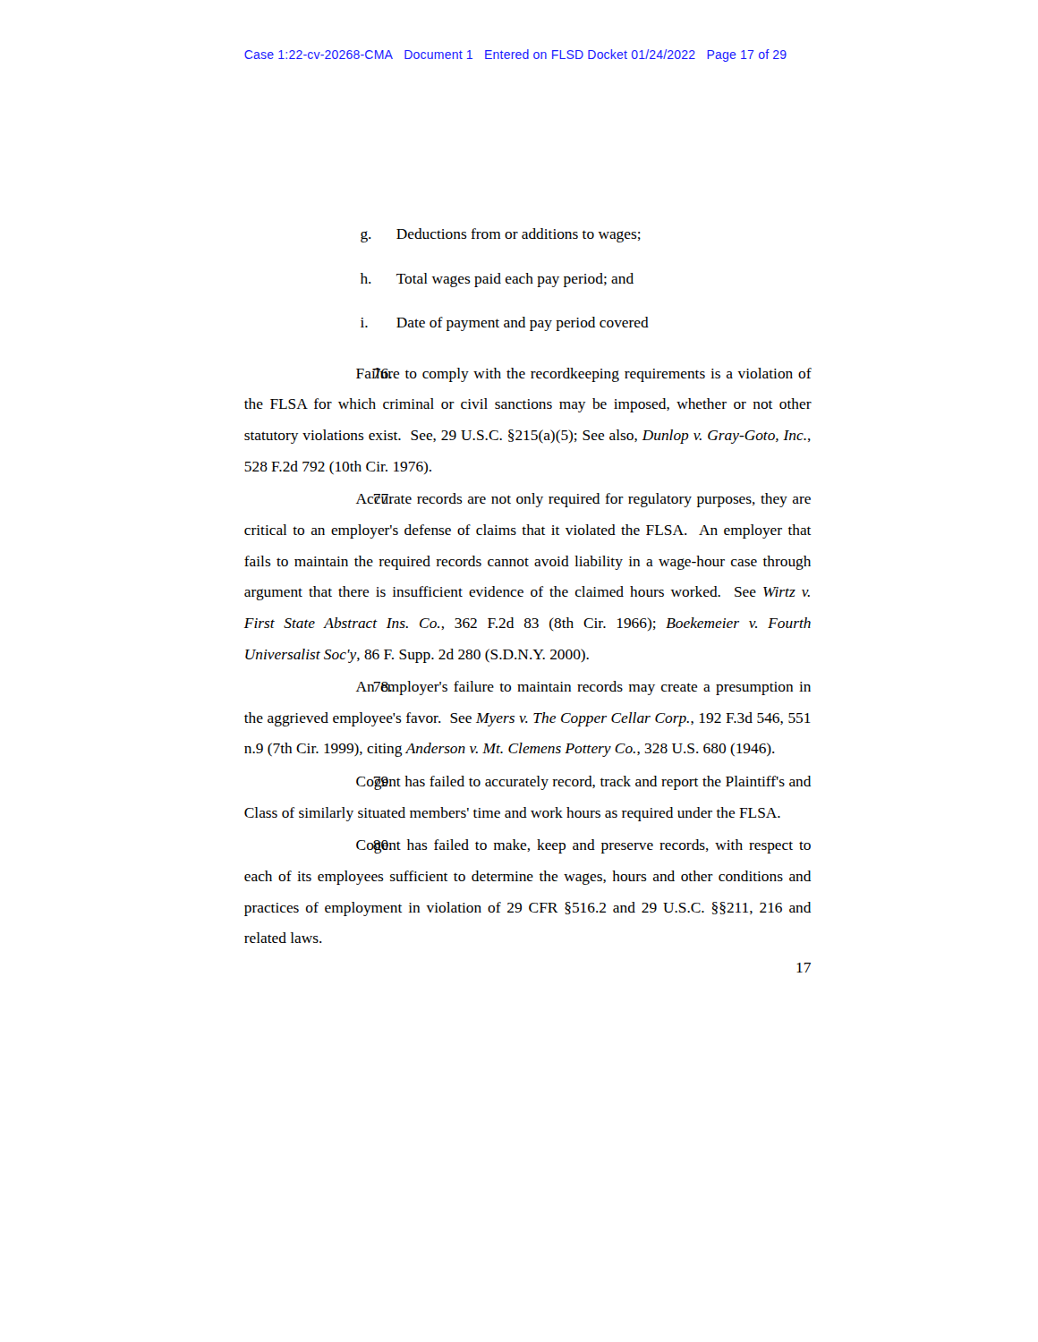Case 1:22-cv-20268-CMA Document 1 Entered on FLSD Docket 01/24/2022 Page 17 of 29
g. Deductions from or additions to wages;
h. Total wages paid each pay period; and
i. Date of payment and pay period covered
76. Failure to comply with the recordkeeping requirements is a violation of the FLSA for which criminal or civil sanctions may be imposed, whether or not other statutory violations exist. See, 29 U.S.C. §215(a)(5); See also, Dunlop v. Gray-Goto, Inc., 528 F.2d 792 (10th Cir. 1976).
77. Accurate records are not only required for regulatory purposes, they are critical to an employer's defense of claims that it violated the FLSA. An employer that fails to maintain the required records cannot avoid liability in a wage-hour case through argument that there is insufficient evidence of the claimed hours worked. See Wirtz v. First State Abstract Ins. Co., 362 F.2d 83 (8th Cir. 1966); Boekemeier v. Fourth Universalist Soc'y, 86 F. Supp. 2d 280 (S.D.N.Y. 2000).
78. An employer's failure to maintain records may create a presumption in the aggrieved employee's favor. See Myers v. The Copper Cellar Corp., 192 F.3d 546, 551 n.9 (7th Cir. 1999), citing Anderson v. Mt. Clemens Pottery Co., 328 U.S. 680 (1946).
79. Cogent has failed to accurately record, track and report the Plaintiff's and Class of similarly situated members' time and work hours as required under the FLSA.
80. Cogent has failed to make, keep and preserve records, with respect to each of its employees sufficient to determine the wages, hours and other conditions and practices of employment in violation of 29 CFR §516.2 and 29 U.S.C. §§211, 216 and related laws.
17